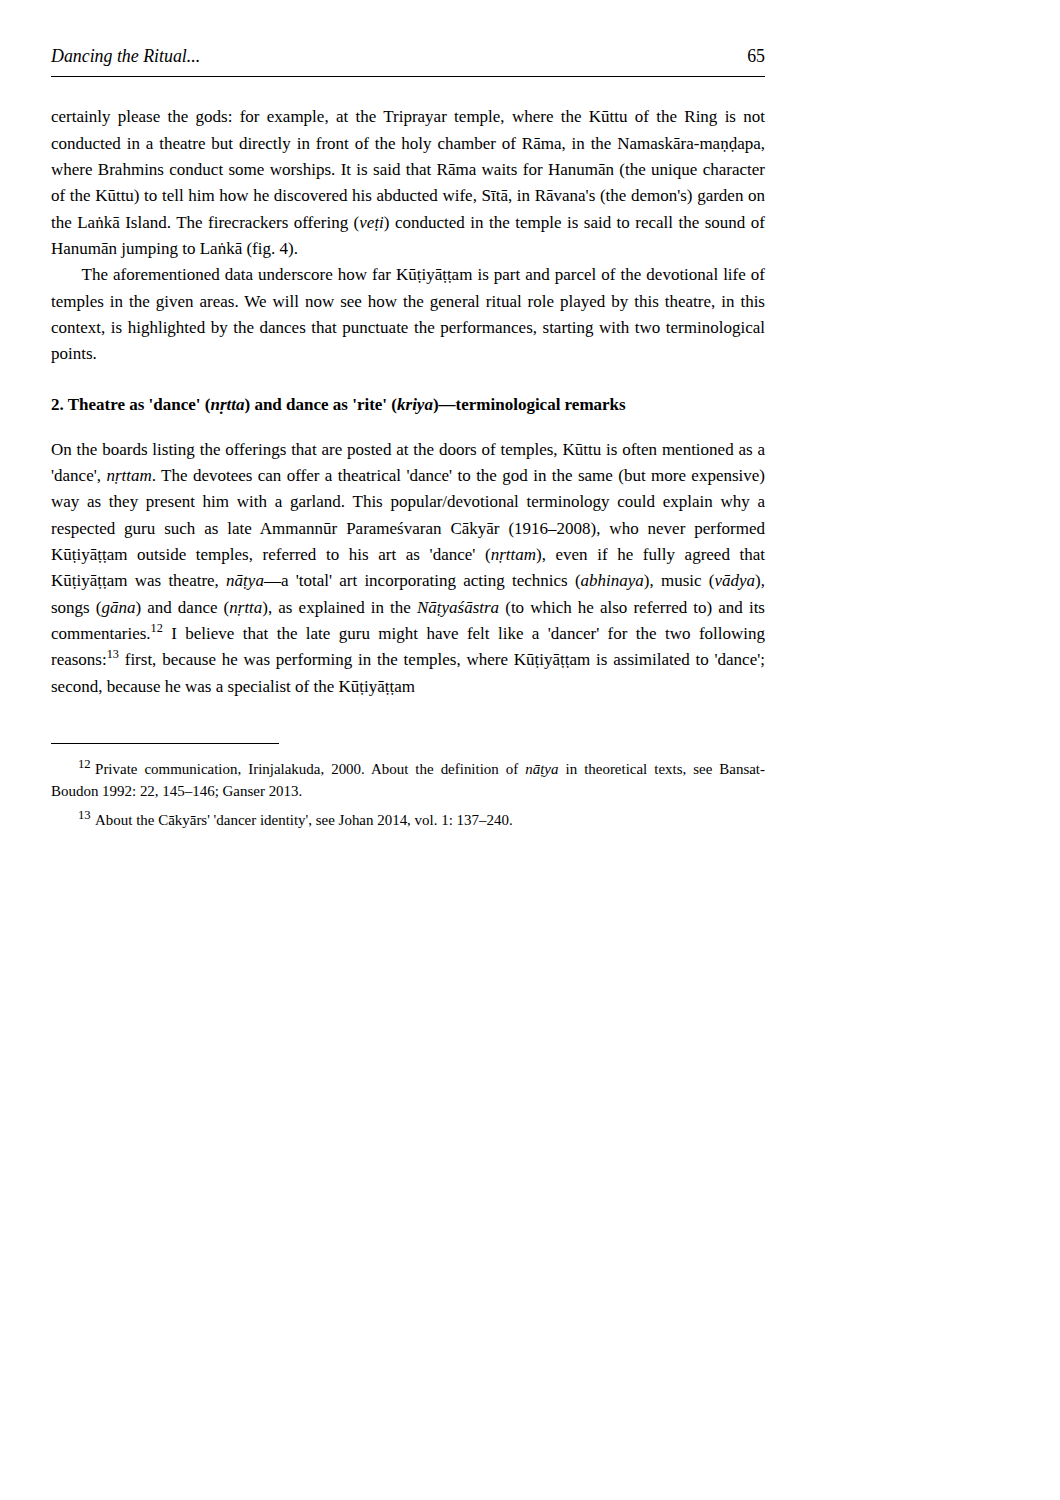Dancing the Ritual... 65
certainly please the gods: for example, at the Triprayar temple, where the Kūttu of the Ring is not conducted in a theatre but directly in front of the holy chamber of Rāma, in the Namaskāra-maṇḍapa, where Brahmins conduct some worships. It is said that Rāma waits for Hanumān (the unique character of the Kūttu) to tell him how he discovered his abducted wife, Sītā, in Rāvana's (the demon's) garden on the Laṅkā Island. The firecrackers offering (veṭi) conducted in the temple is said to recall the sound of Hanumān jumping to Laṅkā (fig. 4).
The aforementioned data underscore how far Kūṭiyāṭṭam is part and parcel of the devotional life of temples in the given areas. We will now see how the general ritual role played by this theatre, in this context, is highlighted by the dances that punctuate the performances, starting with two terminological points.
2. Theatre as 'dance' (nṛtta) and dance as 'rite' (kriya)—terminological remarks
On the boards listing the offerings that are posted at the doors of temples, Kūttu is often mentioned as a 'dance', nṛttam. The devotees can offer a theatrical 'dance' to the god in the same (but more expensive) way as they present him with a garland. This popular/devotional terminology could explain why a respected guru such as late Ammannūr Parameśvaran Cākyār (1916–2008), who never performed Kūṭiyāṭṭam outside temples, referred to his art as 'dance' (nṛttam), even if he fully agreed that Kūṭiyāṭṭam was theatre, nāṭya—a 'total' art incorporating acting technics (abhinaya), music (vādya), songs (gāna) and dance (nṛtta), as explained in the Nāṭyaśāstra (to which he also referred to) and its commentaries.12 I believe that the late guru might have felt like a 'dancer' for the two following reasons:13 first, because he was performing in the temples, where Kūṭiyāṭṭam is assimilated to 'dance'; second, because he was a specialist of the Kūṭiyāṭṭam
12 Private communication, Irinjalakuda, 2000. About the definition of nāṭya in theoretical texts, see Bansat-Boudon 1992: 22, 145–146; Ganser 2013.
13 About the Cākyārs' 'dancer identity', see Johan 2014, vol. 1: 137–240.